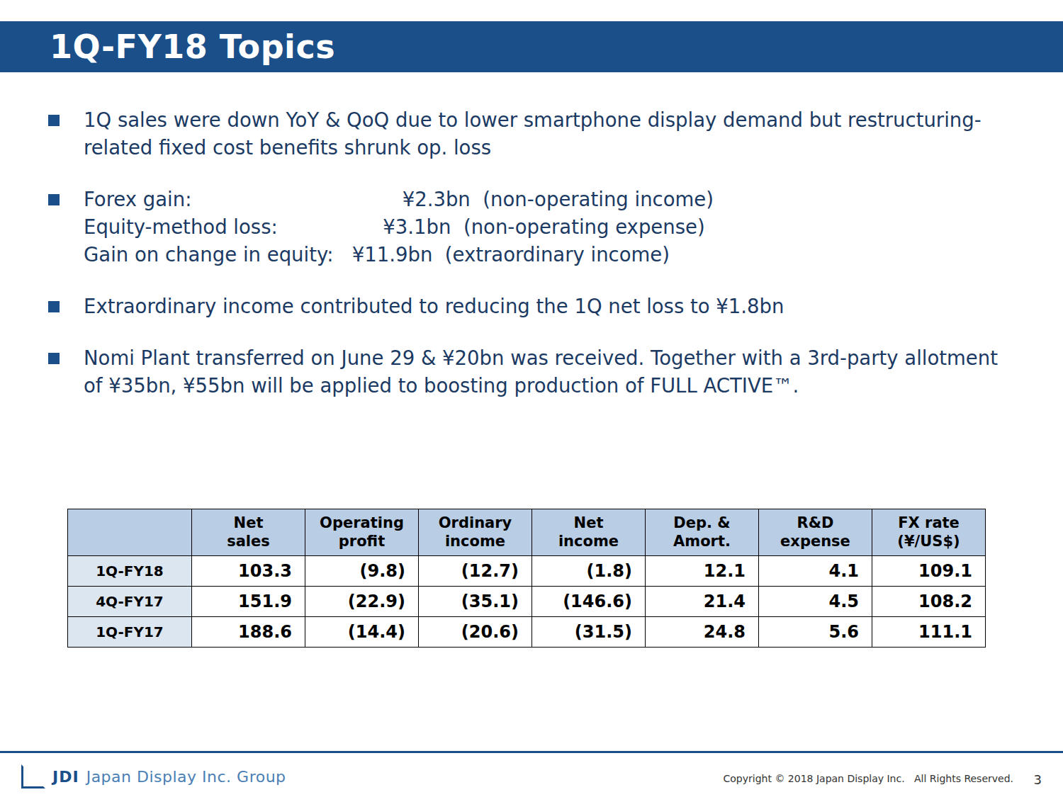1Q-FY18 Topics
1Q sales were down YoY & QoQ due to lower smartphone display demand but restructuring-related fixed cost benefits shrunk op. loss
Forex gain: ¥2.3bn (non-operating income) Equity-method loss: ¥3.1bn (non-operating expense) Gain on change in equity: ¥11.9bn (extraordinary income)
Extraordinary income contributed to reducing the 1Q net loss to ¥1.8bn
Nomi Plant transferred on June 29 & ¥20bn was received. Together with a 3rd-party allotment of ¥35bn, ¥55bn will be applied to boosting production of FULL ACTIVE™.
| | Net sales | Operating profit | Ordinary income | Net income | Dep. & Amort. | R&D expense | FX rate (¥/US$) |
| --- | --- | --- | --- | --- | --- | --- | --- |
| 1Q-FY18 | 103.3 | (9.8) | (12.7) | (1.8) | 12.1 | 4.1 | 109.1 |
| 4Q-FY17 | 151.9 | (22.9) | (35.1) | (146.6) | 21.4 | 4.5 | 108.2 |
| 1Q-FY17 | 188.6 | (14.4) | (20.6) | (31.5) | 24.8 | 5.6 | 111.1 |
JDI Japan Display Inc. Group
Copyright © 2018 Japan Display Inc. All Rights Reserved.
3